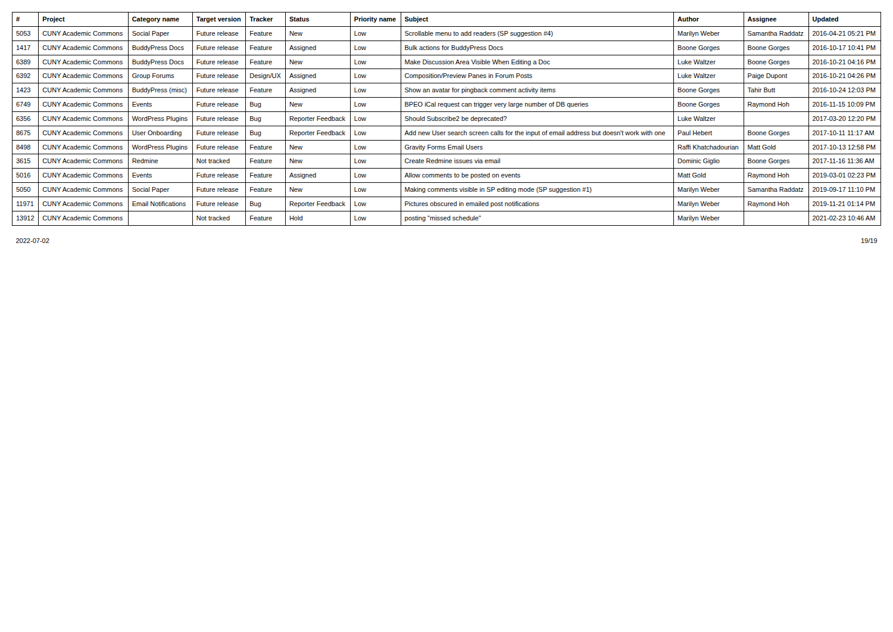Redmine issue list
| # | Project | Category name | Target version | Tracker | Status | Priority name | Subject | Author | Assignee | Updated |
| --- | --- | --- | --- | --- | --- | --- | --- | --- | --- | --- |
| 5053 | CUNY Academic Commons | Social Paper | Future release | Feature | New | Low | Scrollable menu to add readers (SP suggestion #4) | Marilyn Weber | Samantha Raddatz | 2016-04-21 05:21 PM |
| 1417 | CUNY Academic Commons | BuddyPress Docs | Future release | Feature | Assigned | Low | Bulk actions for BuddyPress Docs | Boone Gorges | Boone Gorges | 2016-10-17 10:41 PM |
| 6389 | CUNY Academic Commons | BuddyPress Docs | Future release | Feature | New | Low | Make Discussion Area Visible When Editing a Doc | Luke Waltzer | Boone Gorges | 2016-10-21 04:16 PM |
| 6392 | CUNY Academic Commons | Group Forums | Future release | Design/UX | Assigned | Low | Composition/Preview Panes in Forum Posts | Luke Waltzer | Paige Dupont | 2016-10-21 04:26 PM |
| 1423 | CUNY Academic Commons | BuddyPress (misc) | Future release | Feature | Assigned | Low | Show an avatar for pingback comment activity items | Boone Gorges | Tahir Butt | 2016-10-24 12:03 PM |
| 6749 | CUNY Academic Commons | Events | Future release | Bug | New | Low | BPEO iCal request can trigger very large number of DB queries | Boone Gorges | Raymond Hoh | 2016-11-15 10:09 PM |
| 6356 | CUNY Academic Commons | WordPress Plugins | Future release | Bug | Reporter Feedback | Low | Should Subscribe2 be deprecated? | Luke Waltzer | | 2017-03-20 12:20 PM |
| 8675 | CUNY Academic Commons | User Onboarding | Future release | Bug | Reporter Feedback | Low | Add new User search screen calls for the input of email address but doesn't work with one | Paul Hebert | Boone Gorges | 2017-10-11 11:17 AM |
| 8498 | CUNY Academic Commons | WordPress Plugins | Future release | Feature | New | Low | Gravity Forms Email Users | Raffi Khatchadourian | Matt Gold | 2017-10-13 12:58 PM |
| 3615 | CUNY Academic Commons | Redmine | Not tracked | Feature | New | Low | Create Redmine issues via email | Dominic Giglio | Boone Gorges | 2017-11-16 11:36 AM |
| 5016 | CUNY Academic Commons | Events | Future release | Feature | Assigned | Low | Allow comments to be posted on events | Matt Gold | Raymond Hoh | 2019-03-01 02:23 PM |
| 5050 | CUNY Academic Commons | Social Paper | Future release | Feature | New | Low | Making comments visible in SP editing mode (SP suggestion #1) | Marilyn Weber | Samantha Raddatz | 2019-09-17 11:10 PM |
| 11971 | CUNY Academic Commons | Email Notifications | Future release | Bug | Reporter Feedback | Low | Pictures obscured in emailed post notifications | Marilyn Weber | Raymond Hoh | 2019-11-21 01:14 PM |
| 13912 | CUNY Academic Commons | | Not tracked | Feature | Hold | Low | posting "missed schedule" | Marilyn Weber | | 2021-02-23 10:46 AM |
| 2022-07-02 | 19/19 |